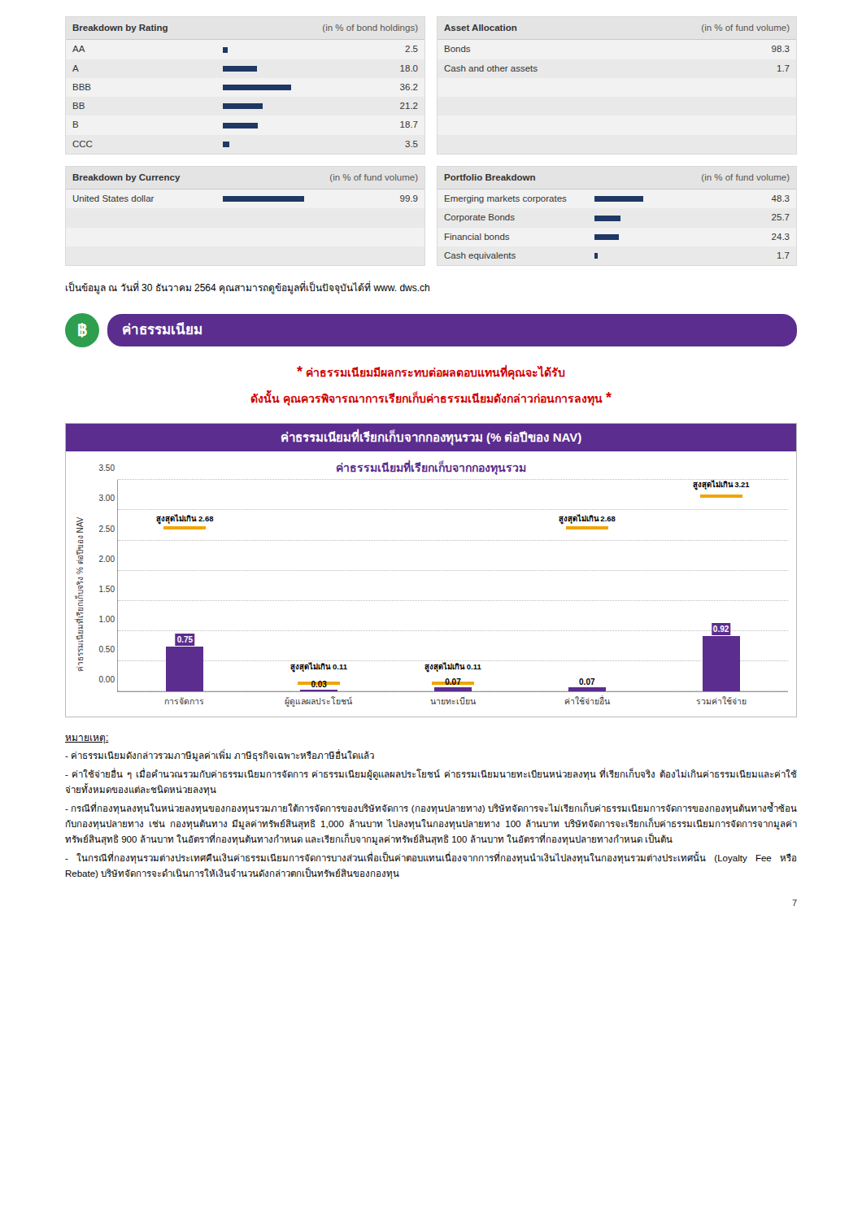Breakdown by Rating(in % of bond holdings)
| AA | | 2.5 |
| A | | 18.0 |
| BBB | | 36.2 |
| BB | | 21.2 |
| B | | 18.7 |
| CCC | | 3.5 |
Asset Allocation(in % of fund volume)
| Bonds | | 98.3 |
| Cash and other assets | | 1.7 |
Breakdown by Currency(in % of fund volume)
| United States dollar | | 99.9 |
Portfolio Breakdown(in % of fund volume)
| Emerging markets corporates | | 48.3 |
| Corporate Bonds | | 25.7 |
| Financial bonds | | 24.3 |
| Cash equivalents | | 1.7 |
เป็นข้อมูล ณ วันที่ 30 ธันวาคม 2564 คุณสามารถดูข้อมูลที่เป็นปัจจุบันได้ที่ www. dws.ch
฿
ค่าธรรมเนียม
* ค่าธรรมเนียมมีผลกระทบต่อผลตอบแทนที่คุณจะได้รับ
ดังนั้น คุณควรพิจารณาการเรียกเก็บค่าธรรมเนียมดังกล่าวก่อนการลงทุน *
ค่าธรรมเนียมที่เรียกเก็บจากกองทุนรวม (% ต่อปีของ NAV)
ค่าธรรมเนียมที่เรียกเก็บจากกองทุนรวม
ค่าธรรมเนียมที่เรียกเก็บจริง % ต่อปีของ NAV
0.00
0.50
1.00
1.50
2.00
2.50
3.00
3.50
สูงสุดไม่เกิน 2.68
0.75
สูงสุดไม่เกิน 0.11
0.03
สูงสุดไม่เกิน 0.11
0.07
สูงสุดไม่เกิน 2.68
0.07
สูงสุดไม่เกิน 3.21
0.92
การจัดการ
ผู้ดูแลผลประโยชน์
นายทะเบียน
ค่าใช้จ่ายอื่น
รวมค่าใช้จ่าย
หมายเหตุ:
- ค่าธรรมเนียมดังกล่าวรวมภาษีมูลค่าเพิ่ม ภาษีธุรกิจเฉพาะหรือภาษีอื่นใดแล้ว
- ค่าใช้จ่ายอื่น ๆ เมื่อคำนวณรวมกับค่าธรรมเนียมการจัดการ ค่าธรรมเนียมผู้ดูแลผลประโยชน์ ค่าธรรมเนียมนายทะเบียนหน่วยลงทุน ที่เรียกเก็บจริง ต้องไม่เกินค่าธรรมเนียมและค่าใช้จ่ายทั้งหมดของแต่ละชนิดหน่วยลงทุน
- กรณีที่กองทุนลงทุนในหน่วยลงทุนของกองทุนรวมภายใต้การจัดการของบริษัทจัดการ (กองทุนปลายทาง) บริษัทจัดการจะไม่เรียกเก็บค่าธรรมเนียมการจัดการของกองทุนต้นทางซ้ำซ้อนกับกองทุนปลายทาง เช่น กองทุนต้นทาง มีมูลค่าทรัพย์สินสุทธิ 1,000 ล้านบาท ไปลงทุนในกองทุนปลายทาง 100 ล้านบาท บริษัทจัดการจะเรียกเก็บค่าธรรมเนียมการจัดการจากมูลค่าทรัพย์สินสุทธิ 900 ล้านบาท ในอัตราที่กองทุนต้นทางกำหนด และเรียกเก็บจากมูลค่าทรัพย์สินสุทธิ 100 ล้านบาท ในอัตราที่กองทุนปลายทางกำหนด เป็นต้น
- ในกรณีที่กองทุนรวมต่างประเทศคืนเงินค่าธรรมเนียมการจัดการบางส่วนเพื่อเป็นค่าตอบแทนเนื่องจากการที่กองทุนนำเงินไปลงทุนในกองทุนรวมต่างประเทศนั้น (Loyalty Fee หรือ Rebate) บริษัทจัดการจะดำเนินการให้เงินจำนวนดังกล่าวตกเป็นทรัพย์สินของกองทุน
7